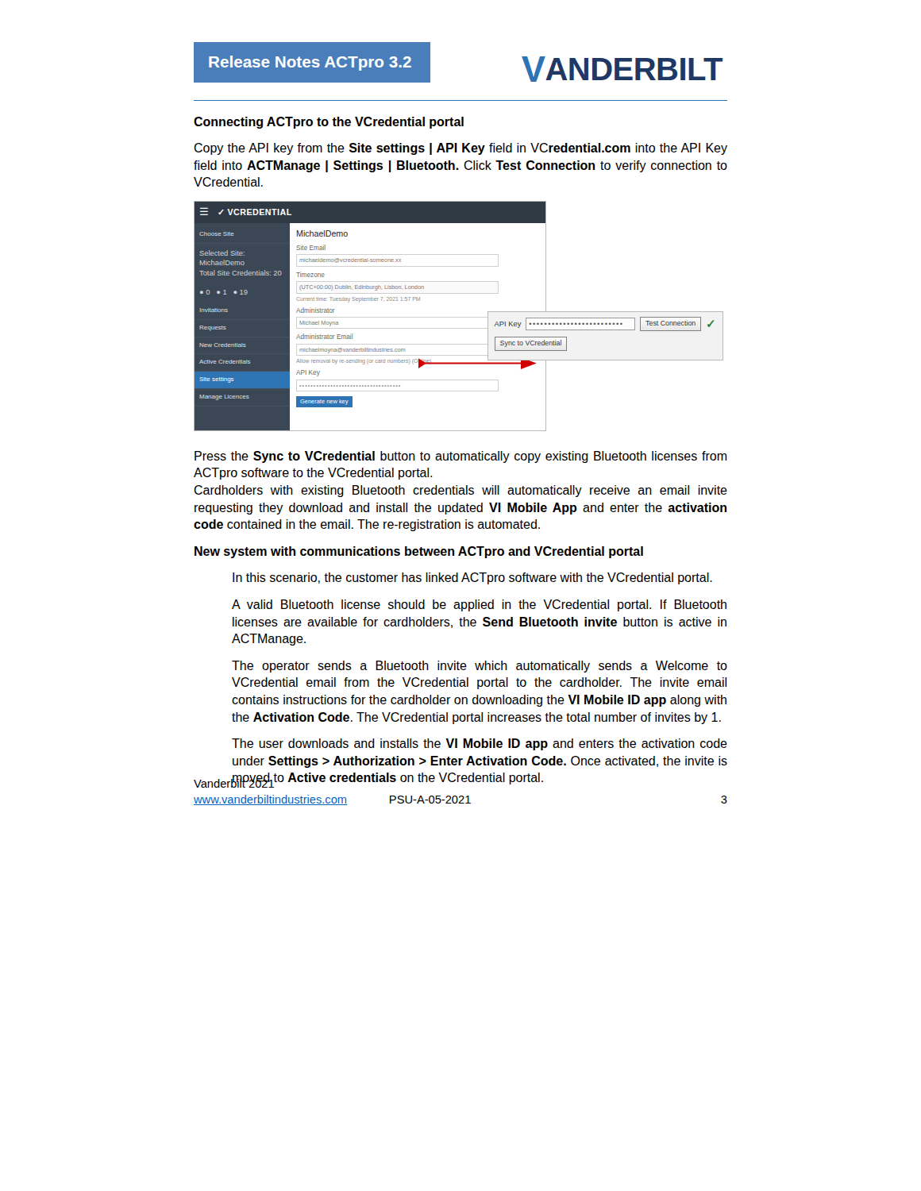Release Notes ACTpro 3.2
VANDERBILT
Connecting ACTpro to the VCredential portal
Copy the API key from the Site settings | API Key field in VCredential.com into the API Key field into ACTManage | Settings | Bluetooth. Click Test Connection to verify connection to VCredential.
☰ ✓ VCREDENTIAL
Choose Site
Selected Site:
MichaelDemo
Total Site Credentials: 20
● 0 ● 1 ● 19
Invitations
Requests
New Credentials
Active Credentials
Site settings
Manage Licences
MichaelDemo
Site Email
michaeldemo@vcredential-someone.xx
Timezone
(UTC+00:00) Dublin, Edinburgh, Lisbon, London
Current time: Tuesday September 7, 2021 1:57 PM
Administrator
Michael Moyna
Administrator Email
michaelmoyna@vanderbiltindustries.com
Allow removal by re-sending (or card numbers) (Online)
API Key
••••••••••••••••••••••••••••••••••••
Generate new key
API Key
•••••••••••••••••••••••••
Test Connection
✓
Sync to VCredential
Press the Sync to VCredential button to automatically copy existing Bluetooth licenses from ACTpro software to the VCredential portal.
Cardholders with existing Bluetooth credentials will automatically receive an email invite requesting they download and install the updated VI Mobile App and enter the activation code contained in the email. The re-registration is automated.
New system with communications between ACTpro and VCredential portal
In this scenario, the customer has linked ACTpro software with the VCredential portal.
A valid Bluetooth license should be applied in the VCredential portal. If Bluetooth licenses are available for cardholders, the Send Bluetooth invite button is active in ACTManage.
The operator sends a Bluetooth invite which automatically sends a Welcome to VCredential email from the VCredential portal to the cardholder. The invite email contains instructions for the cardholder on downloading the VI Mobile ID app along with the Activation Code. The VCredential portal increases the total number of invites by 1.
The user downloads and installs the VI Mobile ID app and enters the activation code under Settings > Authorization > Enter Activation Code. Once activated, the invite is moved to Active credentials on the VCredential portal.
Vanderbilt 2021
www.vanderbiltindustries.com PSU-A-05-2021
3